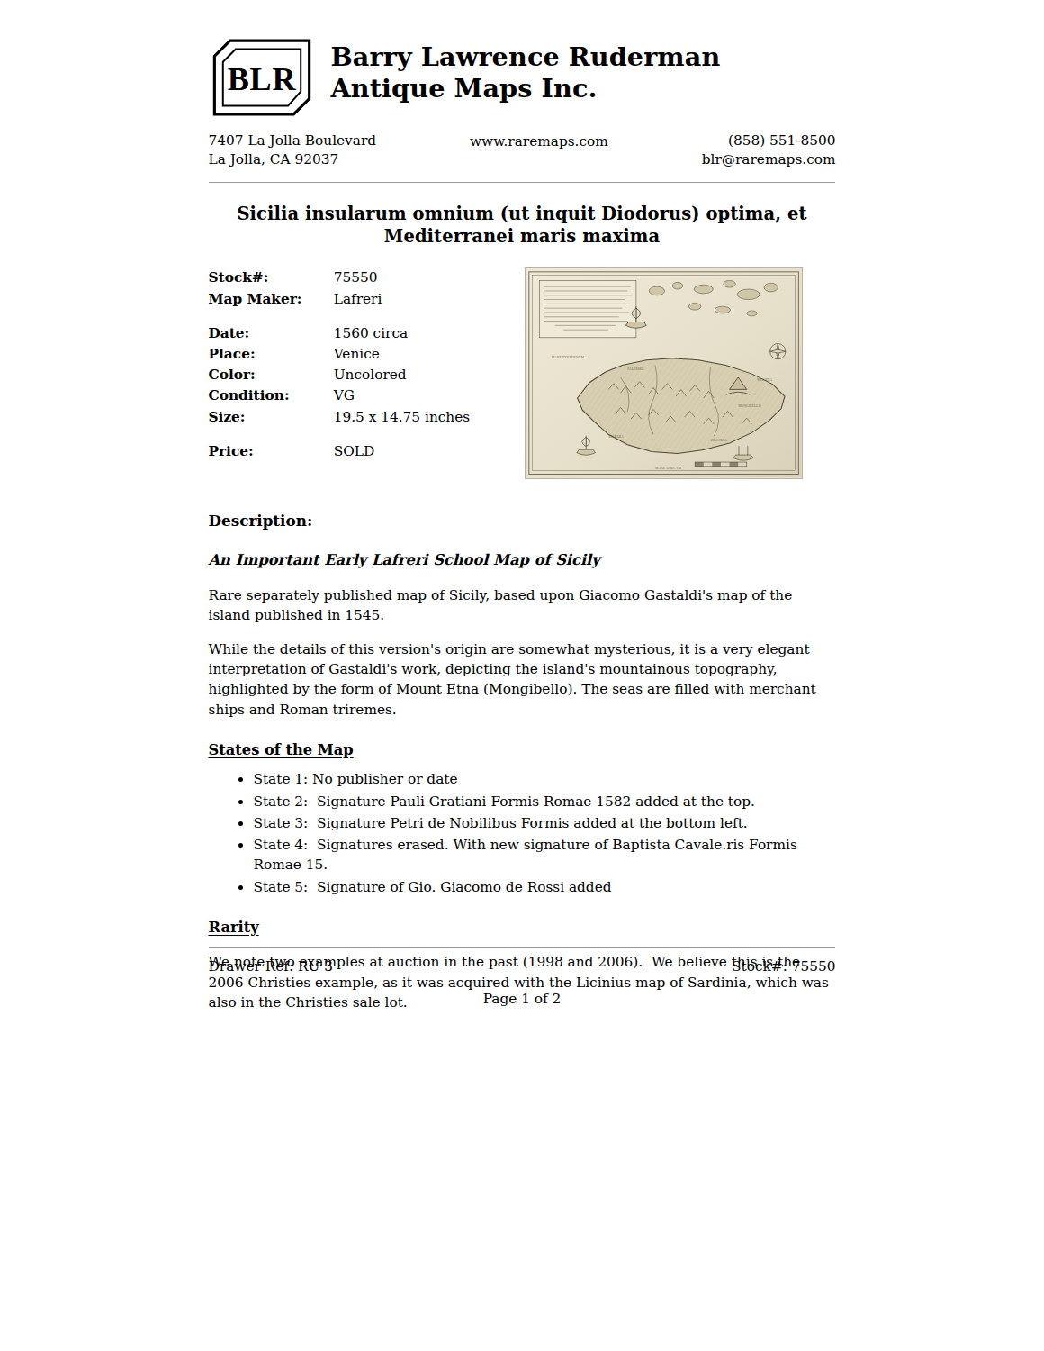BLR
Barry Lawrence Ruderman
Antique Maps Inc.
7407 La Jolla Boulevard
La Jolla, CA 92037
www.raremaps.com
(858) 551-8500
blr@raremaps.com
Sicilia insularum omnium (ut inquit Diodorus) optima, et Mediterranei maris maxima
| Stock#: | 75550 |
| Map Maker: | Lafreri |
| Date: | 1560 circa |
| Place: | Venice |
| Color: | Uncolored |
| Condition: | VG |
| Size: | 19.5 x 14.75 inches |
| Price: | SOLD |
PALERMO MESSINA MONGIBELLO SIRACUSA MAZARA MARE TYRRHENVM MARE AFRICVM
Description:
An Important Early Lafreri School Map of Sicily
Rare separately published map of Sicily, based upon Giacomo Gastaldi's map of the island published in 1545.
While the details of this version's origin are somewhat mysterious, it is a very elegant interpretation of Gastaldi's work, depicting the island's mountainous topography, highlighted by the form of Mount Etna (Mongibello). The seas are filled with merchant ships and Roman triremes.
States of the Map
State 1: No publisher or date
State 2: Signature Pauli Gratiani Formis Romae 1582 added at the top.
State 3: Signature Petri de Nobilibus Formis added at the bottom left.
State 4: Signatures erased. With new signature of Baptista Cavale.ris Formis Romae 15.
State 5: Signature of Gio. Giacomo de Rossi added
Rarity
We note two examples at auction in the past (1998 and 2006). We believe this is the 2006 Christies example, as it was acquired with the Licinius map of Sardinia, which was also in the Christies sale lot.
Drawer Ref: RU 3
Stock#: 75550
Page 1 of 2